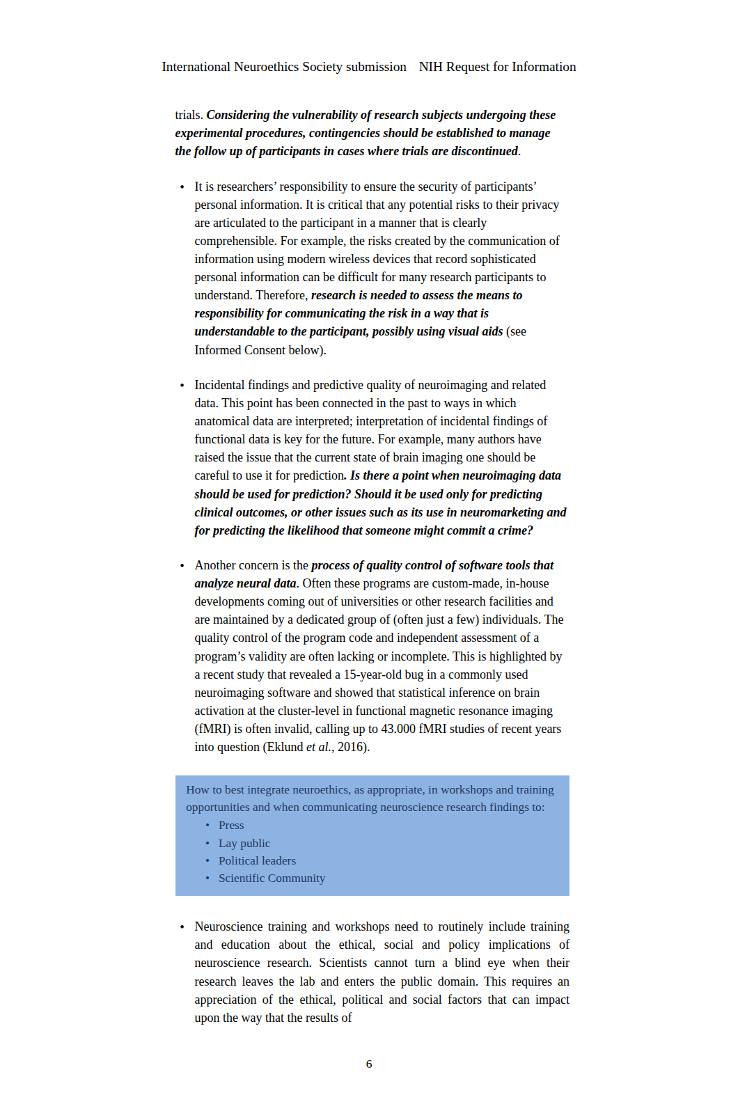International Neuroethics Society submission NIH Request for Information
trials. Considering the vulnerability of research subjects undergoing these experimental procedures, contingencies should be established to manage the follow up of participants in cases where trials are discontinued.
It is researchers’ responsibility to ensure the security of participants’ personal information. It is critical that any potential risks to their privacy are articulated to the participant in a manner that is clearly comprehensible. For example, the risks created by the communication of information using modern wireless devices that record sophisticated personal information can be difficult for many research participants to understand. Therefore, research is needed to assess the means to responsibility for communicating the risk in a way that is understandable to the participant, possibly using visual aids (see Informed Consent below).
Incidental findings and predictive quality of neuroimaging and related data. This point has been connected in the past to ways in which anatomical data are interpreted; interpretation of incidental findings of functional data is key for the future. For example, many authors have raised the issue that the current state of brain imaging one should be careful to use it for prediction. Is there a point when neuroimaging data should be used for prediction? Should it be used only for predicting clinical outcomes, or other issues such as its use in neuromarketing and for predicting the likelihood that someone might commit a crime?
Another concern is the process of quality control of software tools that analyze neural data. Often these programs are custom-made, in-house developments coming out of universities or other research facilities and are maintained by a dedicated group of (often just a few) individuals. The quality control of the program code and independent assessment of a program’s validity are often lacking or incomplete. This is highlighted by a recent study that revealed a 15-year-old bug in a commonly used neuroimaging software and showed that statistical inference on brain activation at the cluster-level in functional magnetic resonance imaging (fMRI) is often invalid, calling up to 43.000 fMRI studies of recent years into question (Eklund et al., 2016).
How to best integrate neuroethics, as appropriate, in workshops and training opportunities and when communicating neuroscience research findings to:
Press
Lay public
Political leaders
Scientific Community
Neuroscience training and workshops need to routinely include training and education about the ethical, social and policy implications of neuroscience research. Scientists cannot turn a blind eye when their research leaves the lab and enters the public domain. This requires an appreciation of the ethical, political and social factors that can impact upon the way that the results of
6